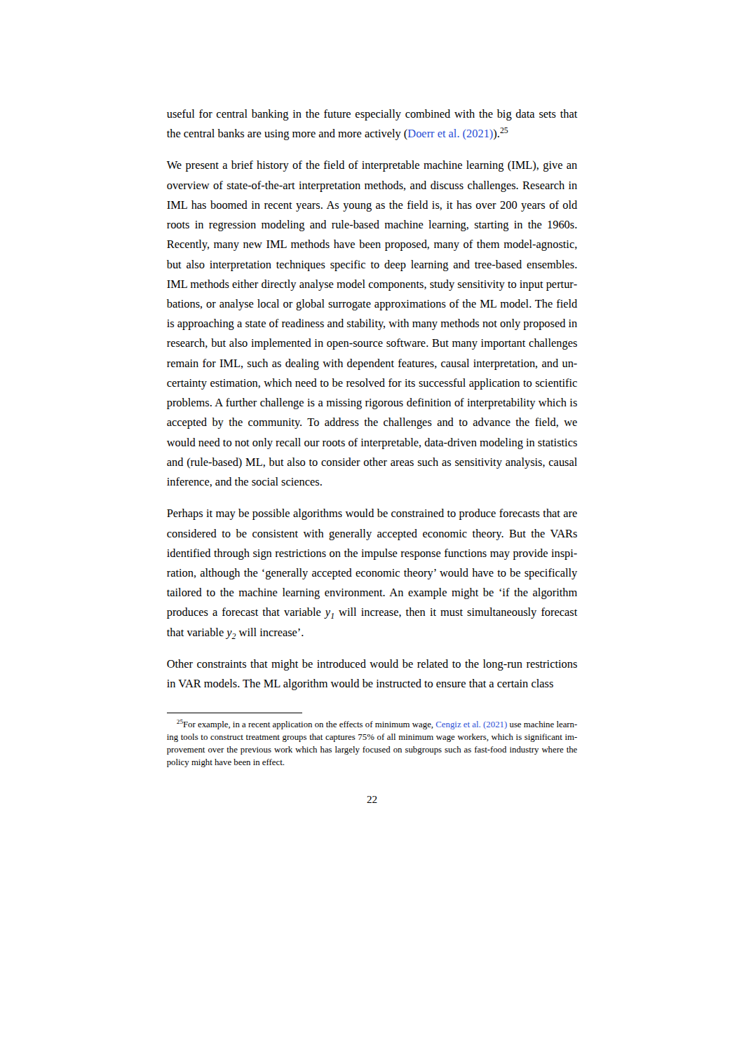useful for central banking in the future especially combined with the big data sets that the central banks are using more and more actively (Doerr et al. (2021)).25
We present a brief history of the field of interpretable machine learning (IML), give an overview of state-of-the-art interpretation methods, and discuss challenges. Research in IML has boomed in recent years. As young as the field is, it has over 200 years of old roots in regression modeling and rule-based machine learning, starting in the 1960s. Recently, many new IML methods have been proposed, many of them model-agnostic, but also interpretation techniques specific to deep learning and tree-based ensembles. IML methods either directly analyse model components, study sensitivity to input perturbations, or analyse local or global surrogate approximations of the ML model. The field is approaching a state of readiness and stability, with many methods not only proposed in research, but also implemented in open-source software. But many important challenges remain for IML, such as dealing with dependent features, causal interpretation, and uncertainty estimation, which need to be resolved for its successful application to scientific problems. A further challenge is a missing rigorous definition of interpretability which is accepted by the community. To address the challenges and to advance the field, we would need to not only recall our roots of interpretable, data-driven modeling in statistics and (rule-based) ML, but also to consider other areas such as sensitivity analysis, causal inference, and the social sciences.
Perhaps it may be possible algorithms would be constrained to produce forecasts that are considered to be consistent with generally accepted economic theory. But the VARs identified through sign restrictions on the impulse response functions may provide inspiration, although the ‘generally accepted economic theory’ would have to be specifically tailored to the machine learning environment. An example might be ‘if the algorithm produces a forecast that variable y1 will increase, then it must simultaneously forecast that variable y2 will increase’.
Other constraints that might be introduced would be related to the long-run restrictions in VAR models. The ML algorithm would be instructed to ensure that a certain class
25For example, in a recent application on the effects of minimum wage, Cengiz et al. (2021) use machine learning tools to construct treatment groups that captures 75% of all minimum wage workers, which is significant improvement over the previous work which has largely focused on subgroups such as fast-food industry where the policy might have been in effect.
22